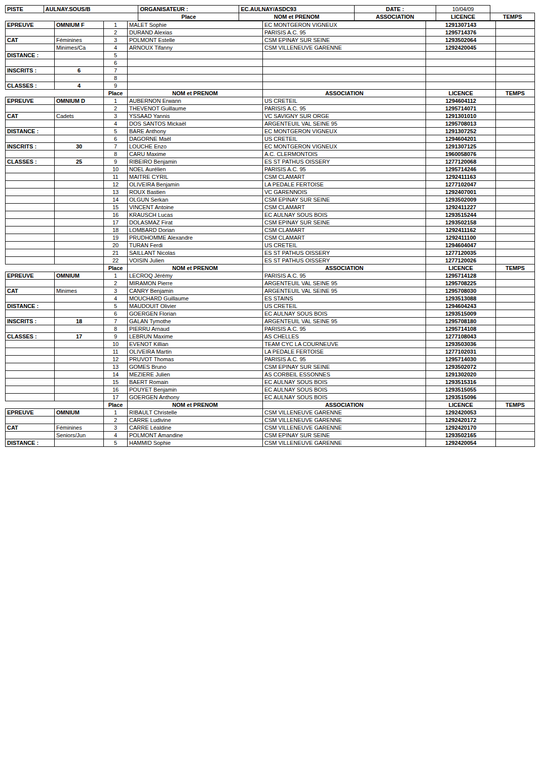| PISTE | AULNAY.SOUS/B | ORGANISATEUR : | EC.AULNAY/ASDC93 | DATE : | 10/04/09 |
| | | Place | NOM et PRENOM | ASSOCIATION | LICENCE | TEMPS |
| EPREUVE | OMNIUM F | 1 | MALET Sophie | EC MONTGERON VIGNEUX | 1291307143 | |
| | | 2 | DURAND Alexias | PARISIS A.C. 95 | 1295714376 | |
| CAT | Féminines | 3 | POLMONT Estelle | CSM EPINAY SUR SEINE | 1293502064 | |
| | Minimes/Ca | 4 | ARNOUX Tifanny | CSM VILLENEUVE GARENNE | 1292420045 | |
| DISTANCE : | | 5 | | | | |
| | | 6 | | | | |
| INSCRITS : | 6 | 7 | | | | |
| | | 8 | | | | |
| CLASSES : | 4 | 9 | | | | |
| | | Place | NOM et PRENOM | ASSOCIATION | LICENCE | TEMPS |
| EPREUVE | OMNIUM D | 1 | AUBERNON Erwann | US CRETEIL | 1294604112 | |
| | | 2 | THEVENOT Guillaume | PARISIS A.C. 95 | 1295714071 | |
| CAT | Cadets | 3 | YSSAAD Yannis | VC SAVIGNY SUR ORGE | 1291301010 | |
| | | 4 | DOS SANTOS Mickaël | ARGENTEUIL VAL SEINE 95 | 1295708013 | |
| DISTANCE : | | 5 | BARE Anthony | EC MONTGERON VIGNEUX | 1291307252 | |
| | | 6 | DAGORNE Maël | US CRETEIL | 1294604201 | |
| INSCRITS : | 30 | 7 | LOUCHE Enzo | EC MONTGERON VIGNEUX | 1291307125 | |
| | | 8 | CARU Maxime | A.C. CLERMONTOIS | 1960058076 | |
| CLASSES : | 25 | 9 | RIBEIRO Benjamin | ES ST PATHUS OISSERY | 1277120068 | |
| | | 10 | NOEL Aurélien | PARISIS A.C. 95 | 1295714246 | |
| | | 11 | MAITRE CYRIL | CSM CLAMART | 1292411163 | |
| | | 12 | OLIVEIRA Benjamin | LA PEDALE FERTOISE | 1277102047 | |
| | | 13 | ROUX Bastien | VC GARENNOIS | 1292407001 | |
| | | 14 | OLGUN Serkan | CSM EPINAY SUR SEINE | 1293502009 | |
| | | 15 | VINCENT Antoine | CSM CLAMART | 1292411227 | |
| | | 16 | KRAUSCH Lucas | EC AULNAY SOUS BOIS | 1293515244 | |
| | | 17 | DOLASMAZ Firat | CSM EPINAY SUR SEINE | 1293502158 | |
| | | 18 | LOMBARD Dorian | CSM CLAMART | 1292411162 | |
| | | 19 | PRUDHOMME Alexandre | CSM CLAMART | 1292411100 | |
| | | 20 | TURAN Ferdi | US CRETEIL | 1294604047 | |
| | | 21 | SAILLANT Nicolas | ES ST PATHUS OISSERY | 1277120035 | |
| | | 22 | VOISIN Julien | ES ST PATHUS OISSERY | 1277120026 | |
| | | Place | NOM et PRENOM | ASSOCIATION | LICENCE | TEMPS |
| EPREUVE | OMNIUM | 1 | LECROQ Jérémy | PARISIS A.C. 95 | 1295714128 | |
| | | 2 | MIRAMON Pierre | ARGENTEUIL VAL SEINE 95 | 1295708225 | |
| CAT | Minimes | 3 | CANRY Benjamin | ARGENTEUIL VAL SEINE 95 | 1295708030 | |
| | | 4 | MOUCHARD Guillaume | ES STAINS | 1293513088 | |
| DISTANCE : | | 5 | MAUDOUIT Olivier | US CRETEIL | 1294604243 | |
| | | 6 | GOERGEN Florian | EC AULNAY SOUS BOIS | 1293515009 | |
| INSCRITS : | 18 | 7 | GALAN Tymothe | ARGENTEUIL VAL SEINE 95 | 1295708180 | |
| | | 8 | PIERRU Arnaud | PARISIS A.C. 95 | 1295714108 | |
| CLASSES : | 17 | 9 | LEBRUN Maxime | AS CHELLES | 1277108043 | |
| | | 10 | EVENOT Killian | TEAM CYC LA COURNEUVE | 1293503036 | |
| | | 11 | OLIVEIRA Martin | LA PEDALE FERTOISE | 1277102031 | |
| | | 12 | PRUVOT Thomas | PARISIS A.C. 95 | 1295714030 | |
| | | 13 | GOMES Bruno | CSM EPINAY SUR SEINE | 1293502072 | |
| | | 14 | MEZIERE Julien | AS CORBEIL ESSONNES | 1291302020 | |
| | | 15 | BAERT Romain | EC AULNAY SOUS BOIS | 1293515316 | |
| | | 16 | POUYET Benjamin | EC AULNAY SOUS BOIS | 1293515055 | |
| | | 17 | GOERGEN Anthony | EC AULNAY SOUS BOIS | 1293515096 | |
| | | Place | NOM et PRENOM | ASSOCIATION | LICENCE | TEMPS |
| EPREUVE | OMNIUM | 1 | RIBAULT Christelle | CSM VILLENEUVE GARENNE | 1292420053 | |
| | | 2 | CARRE Ludivine | CSM VILLENEUVE GARENNE | 1292420172 | |
| CAT | Féminines | 3 | CARRE Léaldine | CSM VILLENEUVE GARENNE | 1292420170 | |
| | Seniors/Jun | 4 | POLMONT Amandine | CSM EPINAY SUR SEINE | 1293502165 | |
| DISTANCE : | | 5 | HAMMID Sophie | CSM VILLENEUVE GARENNE | 1292420054 | |